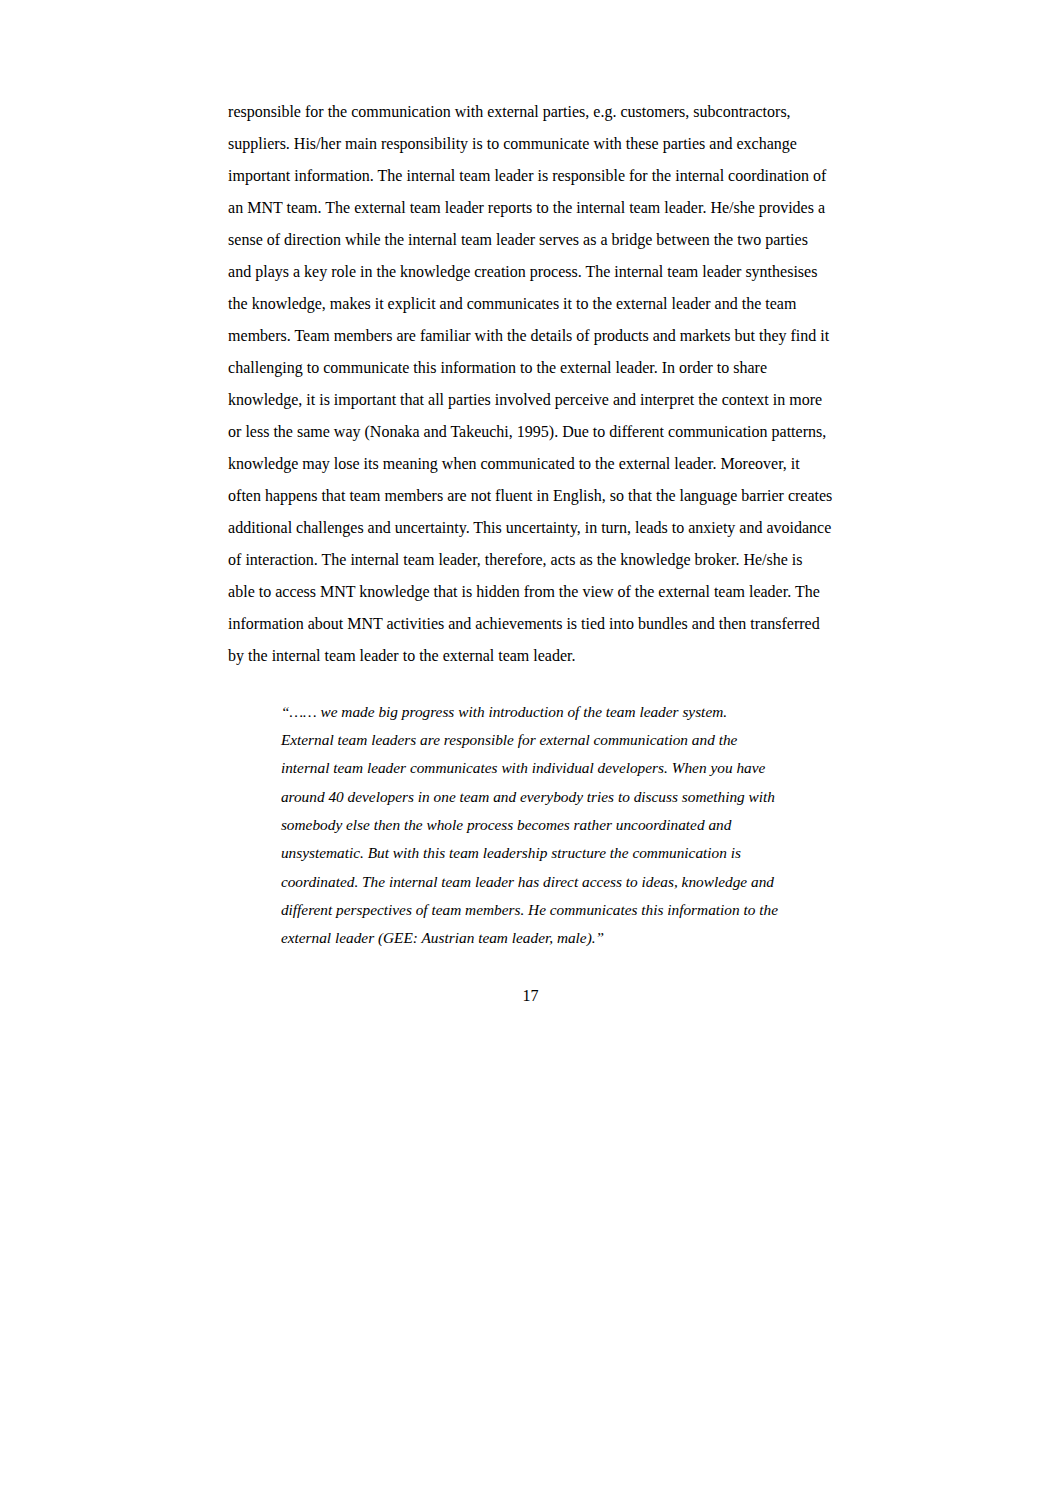responsible for the communication with external parties, e.g. customers, subcontractors, suppliers. His/her main responsibility is to communicate with these parties and exchange important information. The internal team leader is responsible for the internal coordination of an MNT team. The external team leader reports to the internal team leader. He/she provides a sense of direction while the internal team leader serves as a bridge between the two parties and plays a key role in the knowledge creation process. The internal team leader synthesises the knowledge, makes it explicit and communicates it to the external leader and the team members. Team members are familiar with the details of products and markets but they find it challenging to communicate this information to the external leader. In order to share knowledge, it is important that all parties involved perceive and interpret the context in more or less the same way (Nonaka and Takeuchi, 1995). Due to different communication patterns, knowledge may lose its meaning when communicated to the external leader. Moreover, it often happens that team members are not fluent in English, so that the language barrier creates additional challenges and uncertainty. This uncertainty, in turn, leads to anxiety and avoidance of interaction. The internal team leader, therefore, acts as the knowledge broker. He/she is able to access MNT knowledge that is hidden from the view of the external team leader. The information about MNT activities and achievements is tied into bundles and then transferred by the internal team leader to the external team leader.
“…… we made big progress with introduction of the team leader system. External team leaders are responsible for external communication and the internal team leader communicates with individual developers. When you have around 40 developers in one team and everybody tries to discuss something with somebody else then the whole process becomes rather uncoordinated and unsystematic. But with this team leadership structure the communication is coordinated. The internal team leader has direct access to ideas, knowledge and different perspectives of team members. He communicates this information to the external leader (GEE: Austrian team leader, male).”
17